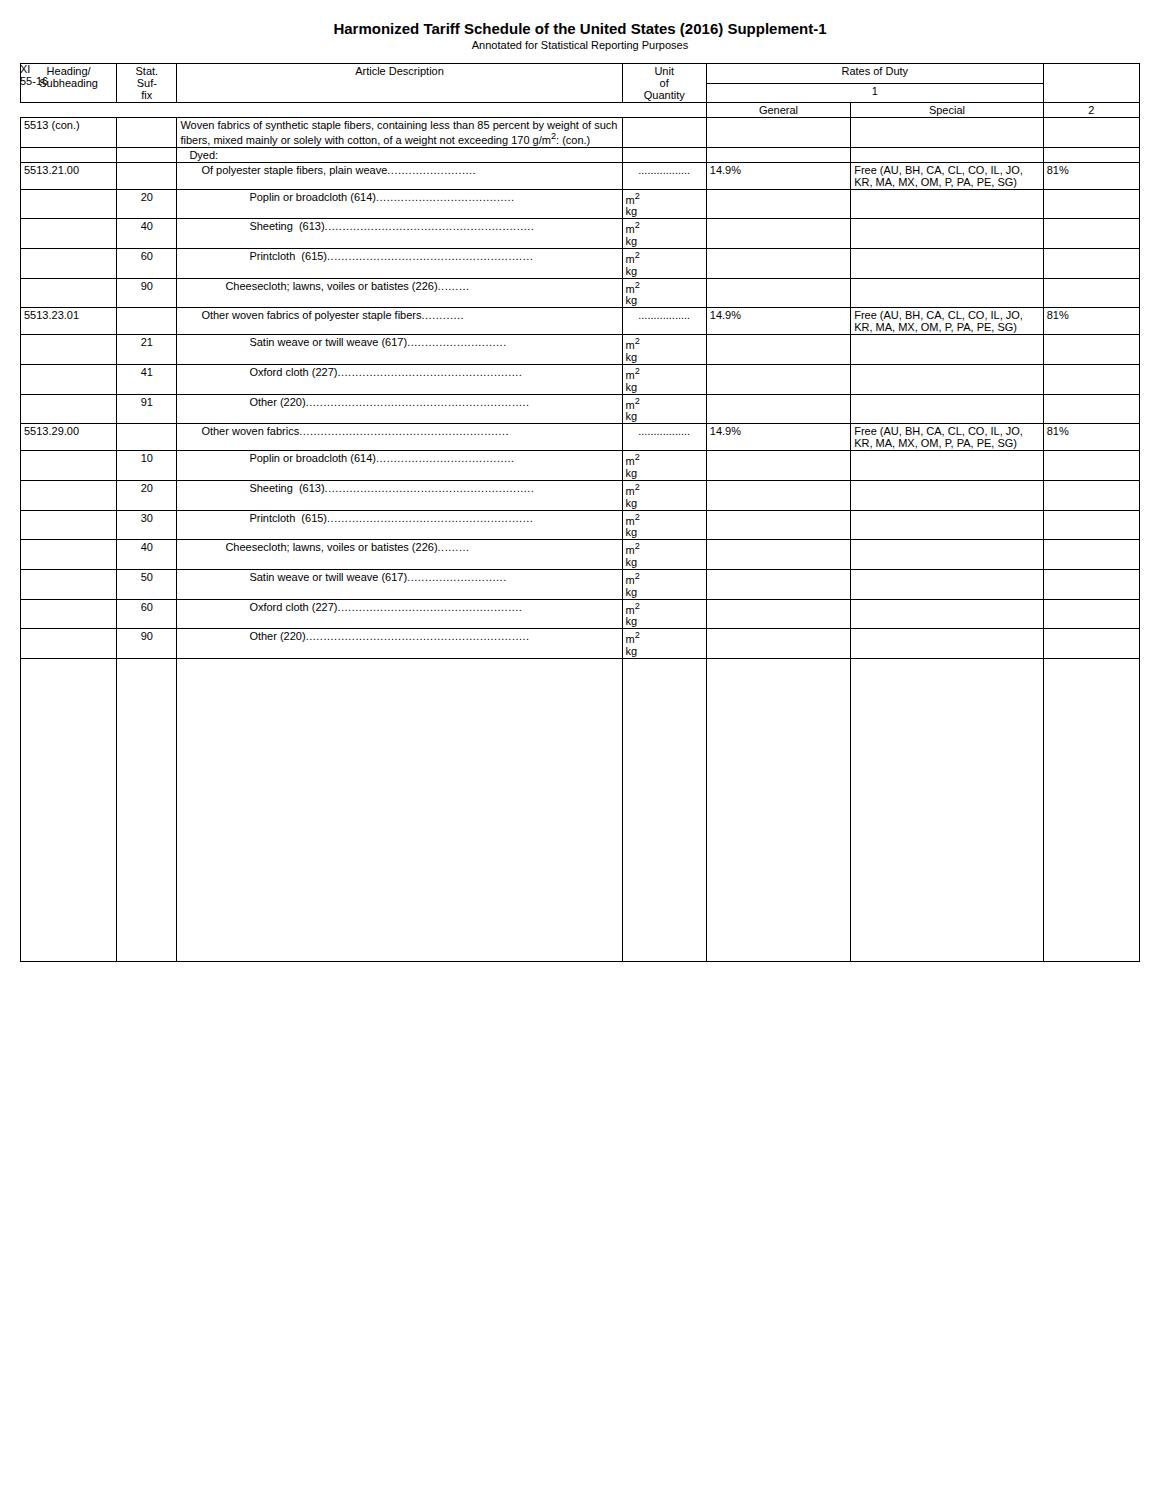Harmonized Tariff Schedule of the United States (2016) Supplement-1
Annotated for Statistical Reporting Purposes
XI
55-16
| Heading/ Subheading | Stat. Suf- fix | Article Description | Unit of Quantity | Rates of Duty | |
| --- | --- | --- | --- | --- | --- |
| 1 |
| | General | Special | 2 |
| 5513 (con.) | | Woven fabrics of synthetic staple fibers, containing less than 85 percent by weight of such fibers, mixed mainly or solely with cotton, of a weight not exceeding 170 g/m 2 : (con.) | | | | |
| | | Dyed: | | | | |
| 5513.21.00 | | Of polyester staple fibers, plain weave ......................... | ................. | 14.9% | Free (AU, BH, CA, CL, CO, IL, JO, KR, MA, MX, OM, P, PA, PE, SG) | 81% |
| | 20 | Poplin or broadcloth (614) ....................................... | m 2 kg | | | |
| | 40 | Sheeting (613) ........................................................... | m 2 kg | | | |
| | 60 | Printcloth (615) .......................................................... | m 2 kg | | | |
| | 90 | Cheesecloth; lawns, voiles or batistes (226) ......... | m 2 kg | | | |
| 5513.23.01 | | Other woven fabrics of polyester staple fibers ............ | ................. | 14.9% | Free (AU, BH, CA, CL, CO, IL, JO, KR, MA, MX, OM, P, PA, PE, SG) | 81% |
| | 21 | Satin weave or twill weave (617) ............................ | m 2 kg | | | |
| | 41 | Oxford cloth (227) .................................................... | m 2 kg | | | |
| | 91 | Other (220) ............................................................... | m 2 kg | | | |
| 5513.29.00 | | Other woven fabrics ........................................................... | ................. | 14.9% | Free (AU, BH, CA, CL, CO, IL, JO, KR, MA, MX, OM, P, PA, PE, SG) | 81% |
| | 10 | Poplin or broadcloth (614) ....................................... | m 2 kg | | | |
| | 20 | Sheeting (613) ........................................................... | m 2 kg | | | |
| | 30 | Printcloth (615) .......................................................... | m 2 kg | | | |
| | 40 | Cheesecloth; lawns, voiles or batistes (226) ......... | m 2 kg | | | |
| | 50 | Satin weave or twill weave (617) ............................ | m 2 kg | | | |
| | 60 | Oxford cloth (227) .................................................... | m 2 kg | | | |
| | 90 | Other (220) ............................................................... | m 2 kg | | | |